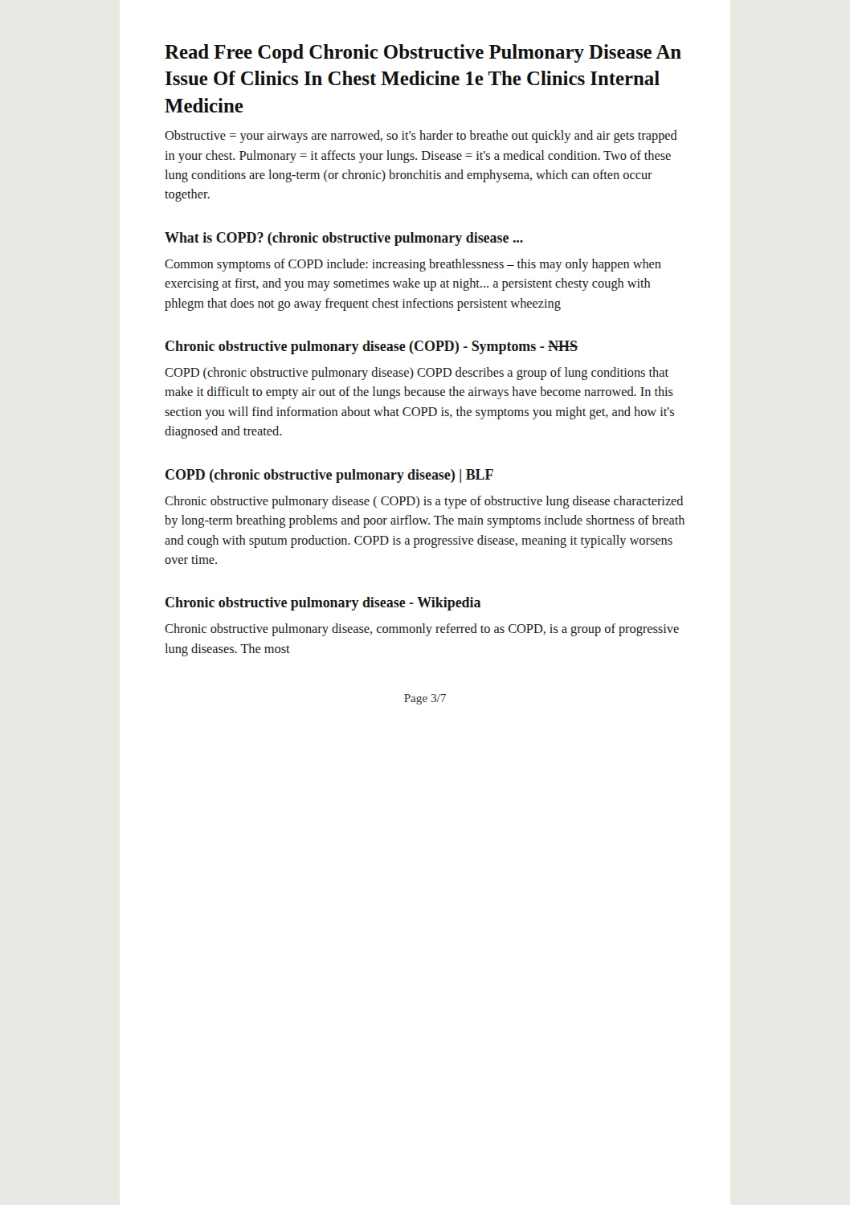Read Free Copd Chronic Obstructive Pulmonary Disease An Issue Of Clinics In Chest Medicine 1e The Clinics Internal Medicine
Obstructive = your airways are narrowed, so it's harder to breathe out quickly and air gets trapped in your chest. Pulmonary = it affects your lungs. Disease = it's a medical condition. Two of these lung conditions are long-term (or chronic) bronchitis and emphysema, which can often occur together.
What is COPD? (chronic obstructive pulmonary disease ...
Common symptoms of COPD include: increasing breathlessness – this may only happen when exercising at first, and you may sometimes wake up at night... a persistent chesty cough with phlegm that does not go away frequent chest infections persistent wheezing
Chronic obstructive pulmonary disease (COPD) - Symptoms - NHS
COPD (chronic obstructive pulmonary disease) COPD describes a group of lung conditions that make it difficult to empty air out of the lungs because the airways have become narrowed. In this section you will find information about what COPD is, the symptoms you might get, and how it's diagnosed and treated.
COPD (chronic obstructive pulmonary disease) | BLF
Chronic obstructive pulmonary disease ( COPD) is a type of obstructive lung disease characterized by long-term breathing problems and poor airflow. The main symptoms include shortness of breath and cough with sputum production. COPD is a progressive disease, meaning it typically worsens over time.
Chronic obstructive pulmonary disease - Wikipedia
Chronic obstructive pulmonary disease, commonly referred to as COPD, is a group of progressive lung diseases. The most
Page 3/7